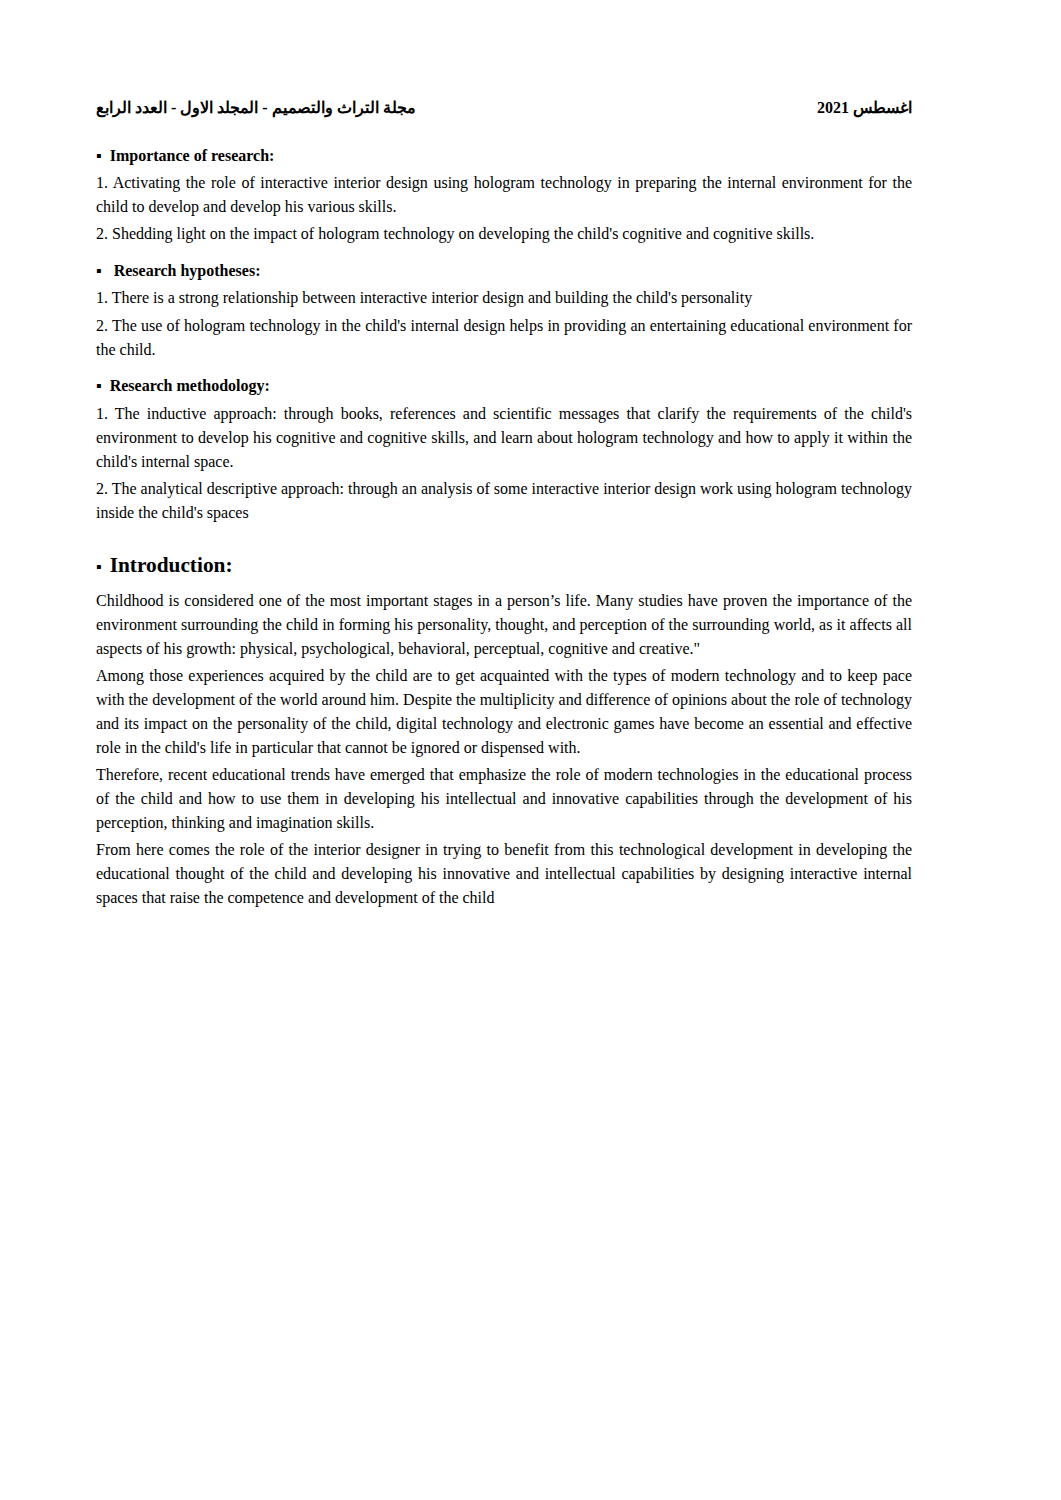اغسطس 2021
مجلة التراث والتصميم - المجلد الاول - العدد الرابع
Importance of research:
1. Activating the role of interactive interior design using hologram technology in preparing the internal environment for the child to develop and develop his various skills.
2. Shedding light on the impact of hologram technology on developing the child's cognitive and cognitive skills.
Research hypotheses:
1. There is a strong relationship between interactive interior design and building the child's personality
2. The use of hologram technology in the child's internal design helps in providing an entertaining educational environment for the child.
Research methodology:
1. The inductive approach: through books, references and scientific messages that clarify the requirements of the child's environment to develop his cognitive and cognitive skills, and learn about hologram technology and how to apply it within the child's internal space.
2. The analytical descriptive approach: through an analysis of some interactive interior design work using hologram technology inside the child's spaces
Introduction:
Childhood is considered one of the most important stages in a person’s life. Many studies have proven the importance of the environment surrounding the child in forming his personality, thought, and perception of the surrounding world, as it affects all aspects of his growth: physical, psychological, behavioral, perceptual, cognitive and creative."
Among those experiences acquired by the child are to get acquainted with the types of modern technology and to keep pace with the development of the world around him. Despite the multiplicity and difference of opinions about the role of technology and its impact on the personality of the child, digital technology and electronic games have become an essential and effective role in the child's life in particular that cannot be ignored or dispensed with.
Therefore, recent educational trends have emerged that emphasize the role of modern technologies in the educational process of the child and how to use them in developing his intellectual and innovative capabilities through the development of his perception, thinking and imagination skills.
From here comes the role of the interior designer in trying to benefit from this technological development in developing the educational thought of the child and developing his innovative and intellectual capabilities by designing interactive internal spaces that raise the competence and development of the child